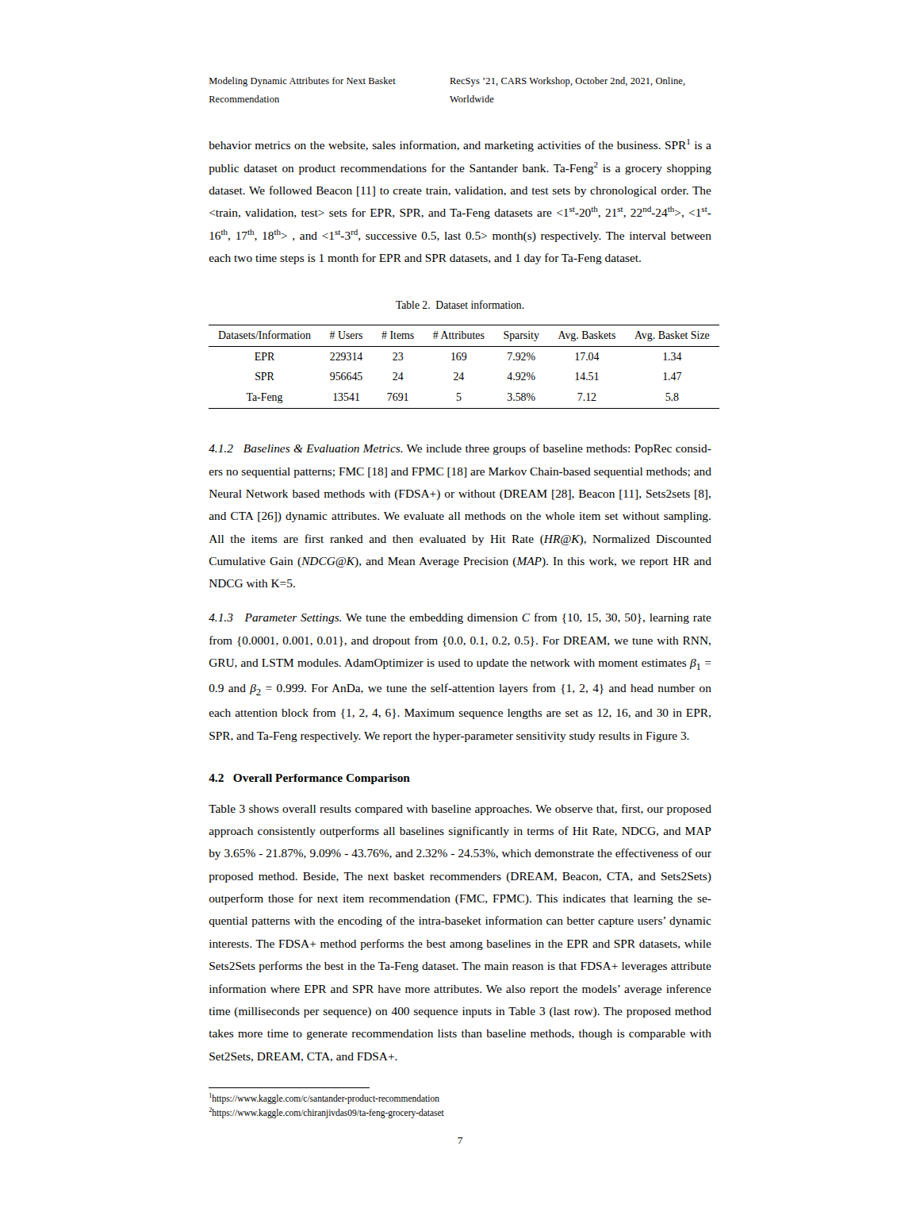Modeling Dynamic Attributes for Next Basket Recommendation RecSys ’21, CARS Workshop, October 2nd, 2021, Online, Worldwide
behavior metrics on the website, sales information, and marketing activities of the business. SPR1 is a public dataset on product recommendations for the Santander bank. Ta-Feng2 is a grocery shopping dataset. We followed Beacon [11] to create train, validation, and test sets by chronological order. The <train, validation, test> sets for EPR, SPR, and Ta-Feng datasets are <1st-20th, 21st, 22nd-24th>, <1st-16th, 17th, 18th> , and <1st-3rd, successive 0.5, last 0.5> month(s) respectively. The interval between each two time steps is 1 month for EPR and SPR datasets, and 1 day for Ta-Feng dataset.
Table 2. Dataset information.
| Datasets/Information | # Users | # Items | # Attributes | Sparsity | Avg. Baskets | Avg. Basket Size |
| --- | --- | --- | --- | --- | --- | --- |
| EPR | 229314 | 23 | 169 | 7.92% | 17.04 | 1.34 |
| SPR | 956645 | 24 | 24 | 4.92% | 14.51 | 1.47 |
| Ta-Feng | 13541 | 7691 | 5 | 3.58% | 7.12 | 5.8 |
4.1.2 Baselines & Evaluation Metrics. We include three groups of baseline methods: PopRec considers no sequential patterns; FMC [18] and FPMC [18] are Markov Chain-based sequential methods; and Neural Network based methods with (FDSA+) or without (DREAM [28], Beacon [11], Sets2sets [8], and CTA [26]) dynamic attributes. We evaluate all methods on the whole item set without sampling. All the items are first ranked and then evaluated by Hit Rate (HR@K), Normalized Discounted Cumulative Gain (NDCG@K), and Mean Average Precision (MAP). In this work, we report HR and NDCG with K=5.
4.1.3 Parameter Settings. We tune the embedding dimension C from {10, 15, 30, 50}, learning rate from {0.0001, 0.001, 0.01}, and dropout from {0.0, 0.1, 0.2, 0.5}. For DREAM, we tune with RNN, GRU, and LSTM modules. AdamOptimizer is used to update the network with moment estimates β1 = 0.9 and β2 = 0.999. For AnDa, we tune the self-attention layers from {1, 2, 4} and head number on each attention block from {1, 2, 4, 6}. Maximum sequence lengths are set as 12, 16, and 30 in EPR, SPR, and Ta-Feng respectively. We report the hyper-parameter sensitivity study results in Figure 3.
4.2 Overall Performance Comparison
Table 3 shows overall results compared with baseline approaches. We observe that, first, our proposed approach consistently outperforms all baselines significantly in terms of Hit Rate, NDCG, and MAP by 3.65% - 21.87%, 9.09% - 43.76%, and 2.32% - 24.53%, which demonstrate the effectiveness of our proposed method. Beside, The next basket recommenders (DREAM, Beacon, CTA, and Sets2Sets) outperform those for next item recommendation (FMC, FPMC). This indicates that learning the sequential patterns with the encoding of the intra-baseket information can better capture users’ dynamic interests. The FDSA+ method performs the best among baselines in the EPR and SPR datasets, while Sets2Sets performs the best in the Ta-Feng dataset. The main reason is that FDSA+ leverages attribute information where EPR and SPR have more attributes. We also report the models’ average inference time (milliseconds per sequence) on 400 sequence inputs in Table 3 (last row). The proposed method takes more time to generate recommendation lists than baseline methods, though is comparable with Set2Sets, DREAM, CTA, and FDSA+.
1https://www.kaggle.com/c/santander-product-recommendation
2https://www.kaggle.com/chiranjivdas09/ta-feng-grocery-dataset
7